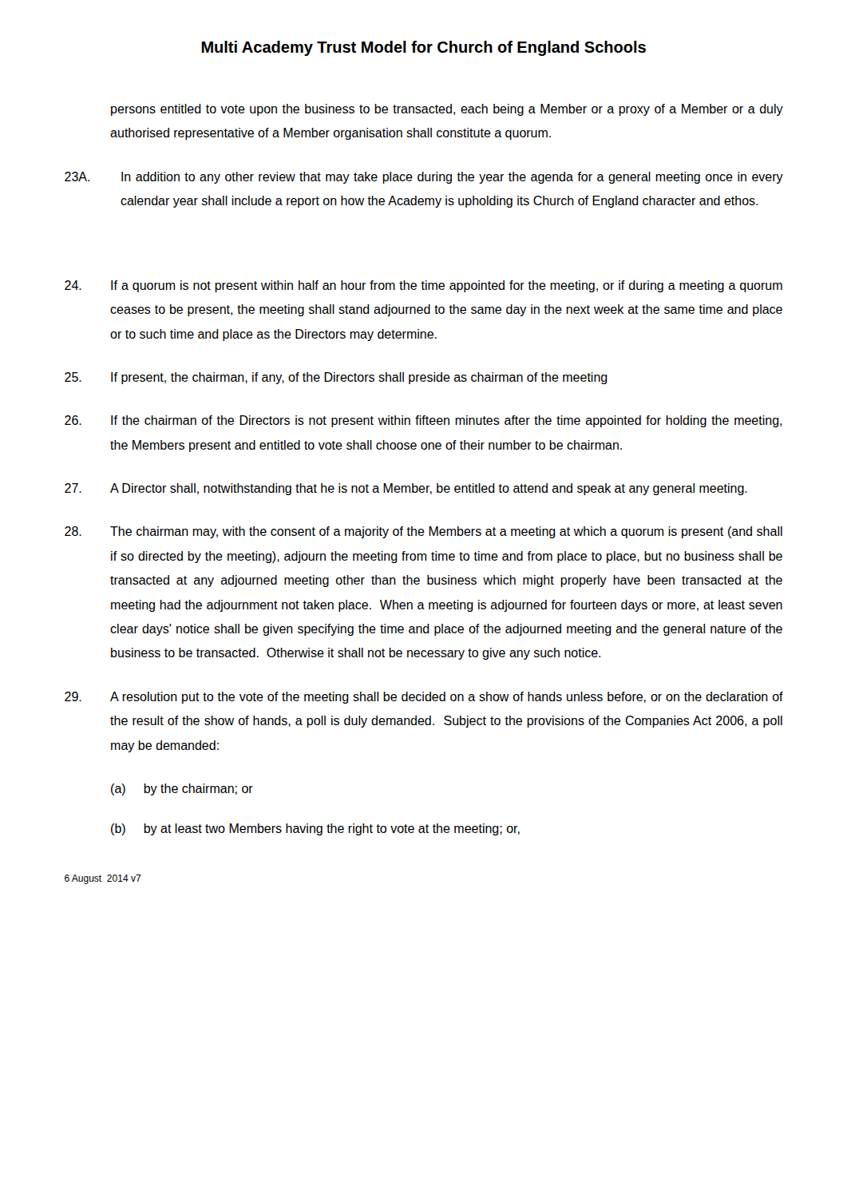Multi Academy Trust Model for Church of England Schools
persons entitled to vote upon the business to be transacted, each being a Member or a proxy of a Member or a duly authorised representative of a Member organisation shall constitute a quorum.
23A.
In addition to any other review that may take place during the year the agenda for a general meeting once in every calendar year shall include a report on how the Academy is upholding its Church of England character and ethos.
24.
If a quorum is not present within half an hour from the time appointed for the meeting, or if during a meeting a quorum ceases to be present, the meeting shall stand adjourned to the same day in the next week at the same time and place or to such time and place as the Directors may determine.
25.
If present, the chairman, if any, of the Directors shall preside as chairman of the meeting
26.
If the chairman of the Directors is not present within fifteen minutes after the time appointed for holding the meeting, the Members present and entitled to vote shall choose one of their number to be chairman.
27.
A Director shall, notwithstanding that he is not a Member, be entitled to attend and speak at any general meeting.
28.
The chairman may, with the consent of a majority of the Members at a meeting at which a quorum is present (and shall if so directed by the meeting), adjourn the meeting from time to time and from place to place, but no business shall be transacted at any adjourned meeting other than the business which might properly have been transacted at the meeting had the adjournment not taken place. When a meeting is adjourned for fourteen days or more, at least seven clear days' notice shall be given specifying the time and place of the adjourned meeting and the general nature of the business to be transacted. Otherwise it shall not be necessary to give any such notice.
29.
A resolution put to the vote of the meeting shall be decided on a show of hands unless before, or on the declaration of the result of the show of hands, a poll is duly demanded. Subject to the provisions of the Companies Act 2006, a poll may be demanded:
(a)
by the chairman; or
(b)
by at least two Members having the right to vote at the meeting; or,
6 August 2014 v7